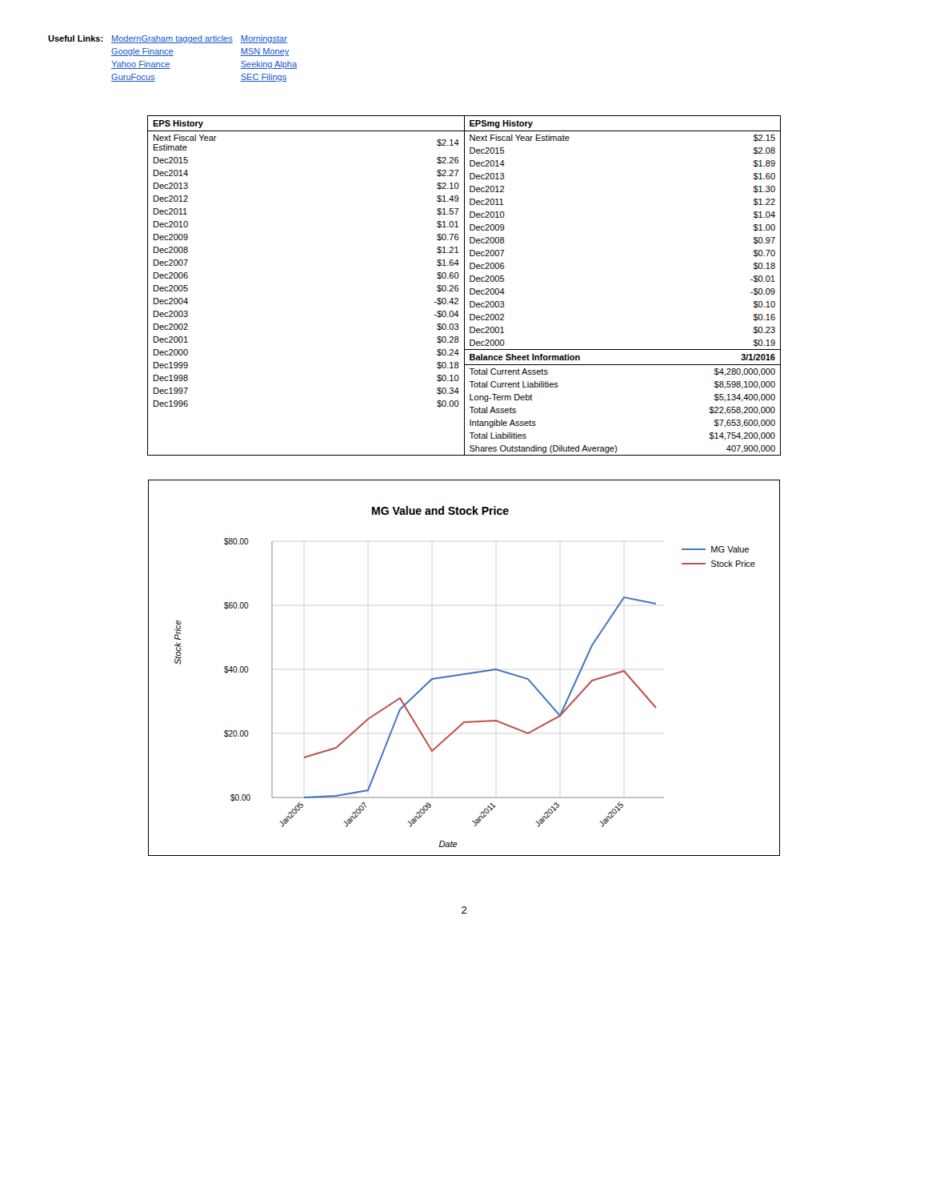| Useful Links: | ModernGraham tagged articles | Morningstar |
| | Google Finance | MSN Money |
| | Yahoo Finance | Seeking Alpha |
| | GuruFocus | SEC Filings |
| EPS History |
| --- |
| Next Fiscal Year Estimate | $2.14 |
| Dec2015 | $2.26 |
| Dec2014 | $2.27 |
| Dec2013 | $2.10 |
| Dec2012 | $1.49 |
| Dec2011 | $1.57 |
| Dec2010 | $1.01 |
| Dec2009 | $0.76 |
| Dec2008 | $1.21 |
| Dec2007 | $1.64 |
| Dec2006 | $0.60 |
| Dec2005 | $0.26 |
| Dec2004 | -$0.42 |
| Dec2003 | -$0.04 |
| Dec2002 | $0.03 |
| Dec2001 | $0.28 |
| Dec2000 | $0.24 |
| Dec1999 | $0.18 |
| Dec1998 | $0.10 |
| Dec1997 | $0.34 |
| Dec1996 | $0.00 |
| EPSmg History |
| --- |
| Next Fiscal Year Estimate | $2.15 |
| Dec2015 | $2.08 |
| Dec2014 | $1.89 |
| Dec2013 | $1.60 |
| Dec2012 | $1.30 |
| Dec2011 | $1.22 |
| Dec2010 | $1.04 |
| Dec2009 | $1.00 |
| Dec2008 | $0.97 |
| Dec2007 | $0.70 |
| Dec2006 | $0.18 |
| Dec2005 | -$0.01 |
| Dec2004 | -$0.09 |
| Dec2003 | $0.10 |
| Dec2002 | $0.16 |
| Dec2001 | $0.23 |
| Dec2000 | $0.19 |
| Balance Sheet Information | 3/1/2016 |
| Total Current Assets | $4,280,000,000 |
| Total Current Liabilities | $8,598,100,000 |
| Long-Term Debt | $5,134,400,000 |
| Total Assets | $22,658,200,000 |
| Intangible Assets | $7,653,600,000 |
| Total Liabilities | $14,754,200,000 |
| Shares Outstanding (Diluted Average) | 407,900,000 |
MG Value and Stock Price
MG Value
Stock Price
Stock Price
Date
$80.00 $60.00 $40.00 $20.00 $0.00 Jan2005 Jan2007 Jan2009 Jan2011 Jan2013 Jan2015
2